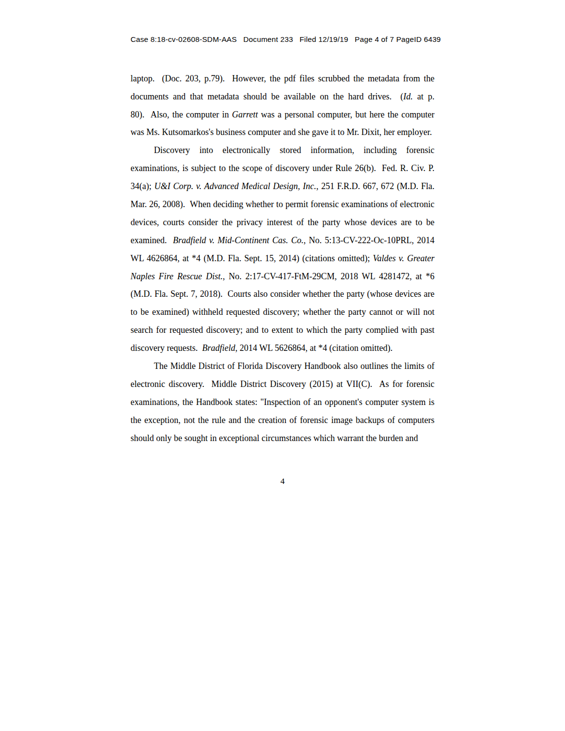Case 8:18-cv-02608-SDM-AAS Document 233 Filed 12/19/19 Page 4 of 7 PageID 6439
laptop. (Doc. 203, p.79). However, the pdf files scrubbed the metadata from the documents and that metadata should be available on the hard drives. (Id. at p. 80). Also, the computer in Garrett was a personal computer, but here the computer was Ms. Kutsomarkos's business computer and she gave it to Mr. Dixit, her employer.
Discovery into electronically stored information, including forensic examinations, is subject to the scope of discovery under Rule 26(b). Fed. R. Civ. P. 34(a); U&I Corp. v. Advanced Medical Design, Inc., 251 F.R.D. 667, 672 (M.D. Fla. Mar. 26, 2008). When deciding whether to permit forensic examinations of electronic devices, courts consider the privacy interest of the party whose devices are to be examined. Bradfield v. Mid-Continent Cas. Co., No. 5:13-CV-222-Oc-10PRL, 2014 WL 4626864, at *4 (M.D. Fla. Sept. 15, 2014) (citations omitted); Valdes v. Greater Naples Fire Rescue Dist., No. 2:17-CV-417-FtM-29CM, 2018 WL 4281472, at *6 (M.D. Fla. Sept. 7, 2018). Courts also consider whether the party (whose devices are to be examined) withheld requested discovery; whether the party cannot or will not search for requested discovery; and to extent to which the party complied with past discovery requests. Bradfield, 2014 WL 5626864, at *4 (citation omitted).
The Middle District of Florida Discovery Handbook also outlines the limits of electronic discovery. Middle District Discovery (2015) at VII(C). As for forensic examinations, the Handbook states: "Inspection of an opponent's computer system is the exception, not the rule and the creation of forensic image backups of computers should only be sought in exceptional circumstances which warrant the burden and
4